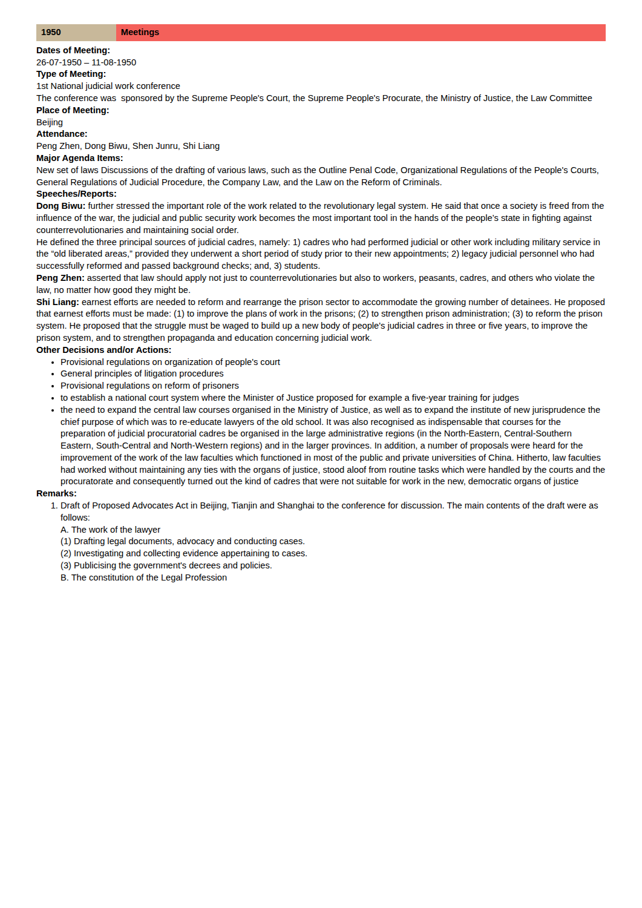| 1950 | Meetings |
Dates of Meeting:
26-07-1950 – 11-08-1950
Type of Meeting:
1st National judicial work conference
The conference was sponsored by the Supreme People's Court, the Supreme People's Procurate, the Ministry of Justice, the Law Committee
Place of Meeting:
Beijing
Attendance:
Peng Zhen, Dong Biwu, Shen Junru, Shi Liang
Major Agenda Items:
New set of laws Discussions of the drafting of various laws, such as the Outline Penal Code, Organizational Regulations of the People's Courts, General Regulations of Judicial Procedure, the Company Law, and the Law on the Reform of Criminals.
Speeches/Reports:
Dong Biwu: further stressed the important role of the work related to the revolutionary legal system. He said that once a society is freed from the influence of the war, the judicial and public security work becomes the most important tool in the hands of the people’s state in fighting against counterrevolutionaries and maintaining social order.
He defined the three principal sources of judicial cadres, namely: 1) cadres who had performed judicial or other work including military service in the “old liberated areas,” provided they underwent a short period of study prior to their new appointments; 2) legacy judicial personnel who had successfully reformed and passed background checks; and, 3) students.
Peng Zhen: asserted that law should apply not just to counterrevolutionaries but also to workers, peasants, cadres, and others who violate the law, no matter how good they might be.
Shi Liang: earnest efforts are needed to reform and rearrange the prison sector to accommodate the growing number of detainees. He proposed that earnest efforts must be made: (1) to improve the plans of work in the prisons; (2) to strengthen prison administration; (3) to reform the prison system. He proposed that the struggle must be waged to build up a new body of people's judicial cadres in three or five years, to improve the prison system, and to strengthen propaganda and education concerning judicial work.
Other Decisions and/or Actions:
Provisional regulations on organization of people's court
General principles of litigation procedures
Provisional regulations on reform of prisoners
to establish a national court system where the Minister of Justice proposed for example a five-year training for judges
the need to expand the central law courses organised in the Ministry of Justice, as well as to expand the institute of new jurisprudence the chief purpose of which was to re-educate lawyers of the old school. It was also recognised as indispensable that courses for the preparation of judicial procuratorial cadres be organised in the large administrative regions (in the North-Eastern, Central-Southern Eastern, South-Central and North-Western regions) and in the larger provinces. In addition, a number of proposals were heard for the improvement of the work of the law faculties which functioned in most of the public and private universities of China. Hitherto, law faculties had worked without maintaining any ties with the organs of justice, stood aloof from routine tasks which were handled by the courts and the procuratorate and consequently turned out the kind of cadres that were not suitable for work in the new, democratic organs of justice
Remarks:
Draft of Proposed Advocates Act in Beijing, Tianjin and Shanghai to the conference for discussion. The main contents of the draft were as follows:
A. The work of the lawyer
(1) Drafting legal documents, advocacy and conducting cases.
(2) Investigating and collecting evidence appertaining to cases.
(3) Publicising the government's decrees and policies.
B. The constitution of the Legal Profession